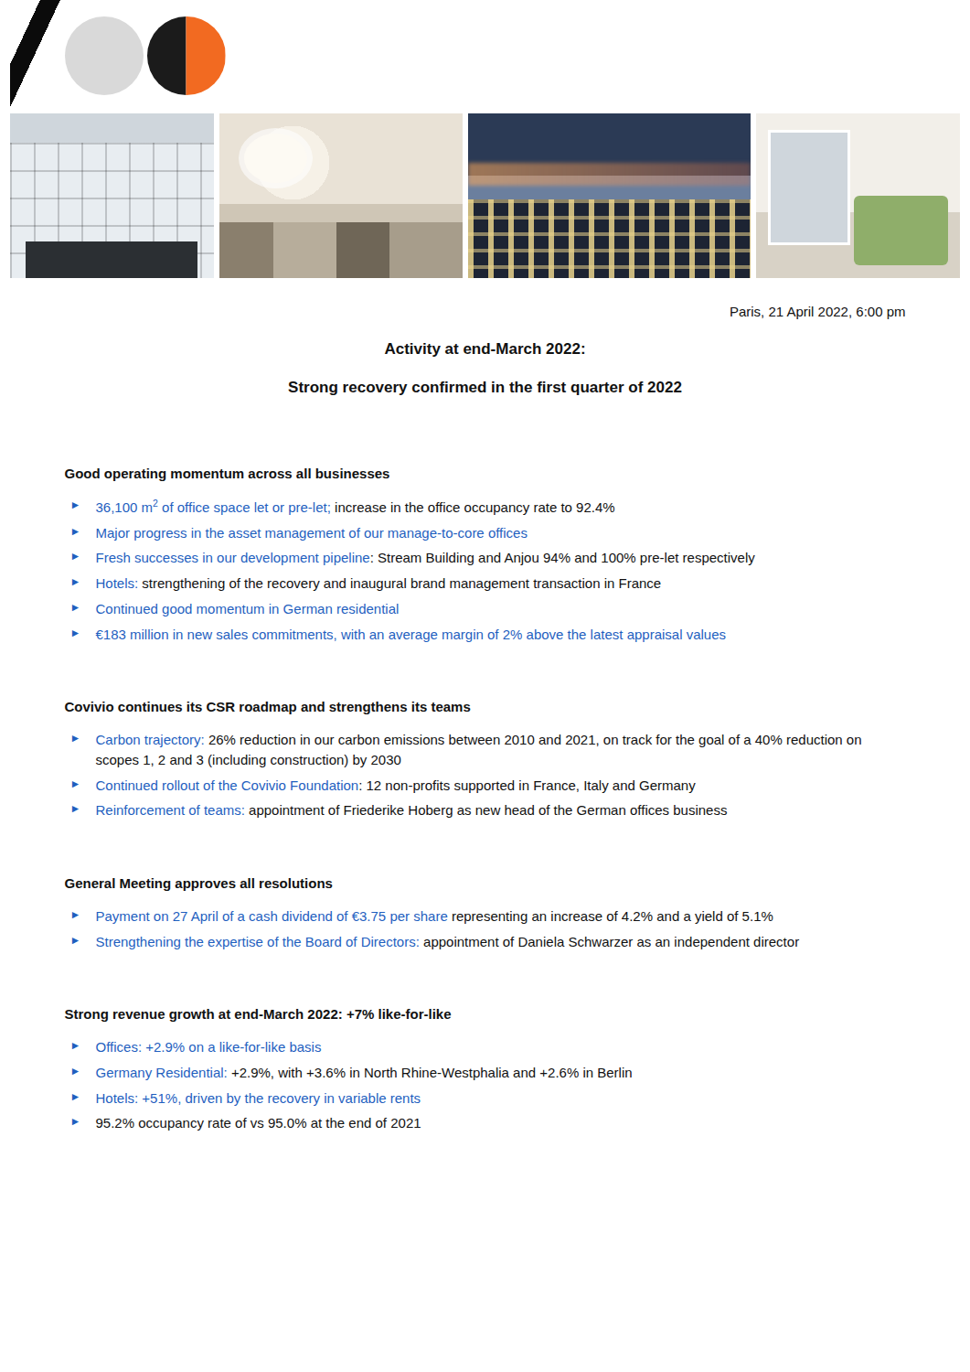COVIVIO
Paris, 21 April 2022, 6:00 pm
Activity at end-March 2022: Strong recovery confirmed in the first quarter of 2022
Good operating momentum across all businesses
36,100 m2 of office space let or pre-let; increase in the office occupancy rate to 92.4%
Major progress in the asset management of our manage-to-core offices
Fresh successes in our development pipeline: Stream Building and Anjou 94% and 100% pre-let respectively
Hotels: strengthening of the recovery and inaugural brand management transaction in France
Continued good momentum in German residential
€183 million in new sales commitments, with an average margin of 2% above the latest appraisal values
Covivio continues its CSR roadmap and strengthens its teams
Carbon trajectory: 26% reduction in our carbon emissions between 2010 and 2021, on track for the goal of a 40% reduction on scopes 1, 2 and 3 (including construction) by 2030
Continued rollout of the Covivio Foundation: 12 non-profits supported in France, Italy and Germany
Reinforcement of teams: appointment of Friederike Hoberg as new head of the German offices business
General Meeting approves all resolutions
Payment on 27 April of a cash dividend of €3.75 per share representing an increase of 4.2% and a yield of 5.1%
Strengthening the expertise of the Board of Directors: appointment of Daniela Schwarzer as an independent director
Strong revenue growth at end-March 2022: +7% like-for-like
Offices: +2.9% on a like-for-like basis
Germany Residential: +2.9%, with +3.6% in North Rhine-Westphalia and +2.6% in Berlin
Hotels: +51%, driven by the recovery in variable rents
95.2% occupancy rate of vs 95.0% at the end of 2021